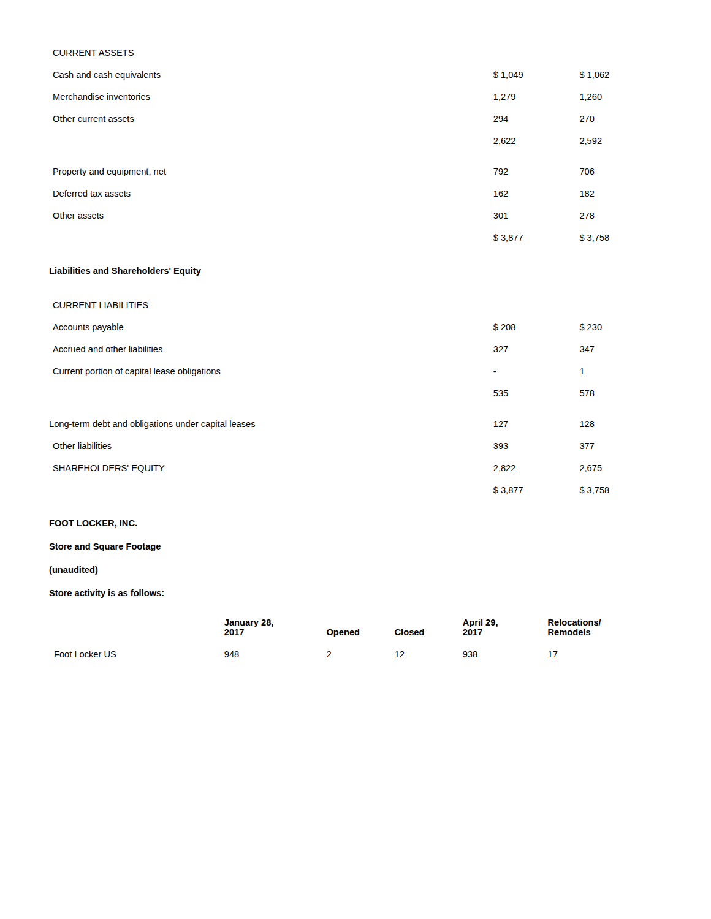| CURRENT ASSETS | | |
| Cash and cash equivalents | $ 1,049 | $ 1,062 |
| Merchandise inventories | 1,279 | 1,260 |
| Other current assets | 294 | 270 |
| | 2,622 | 2,592 |
| Property and equipment, net | 792 | 706 |
| Deferred tax assets | 162 | 182 |
| Other assets | 301 | 278 |
| | $ 3,877 | $ 3,758 |
Liabilities and Shareholders' Equity
| CURRENT LIABILITIES | | |
| Accounts payable | $ 208 | $ 230 |
| Accrued and other liabilities | 327 | 347 |
| Current portion of capital lease obligations | - | 1 |
| | 535 | 578 |
| Long-term debt and obligations under capital leases | 127 | 128 |
| Other liabilities | 393 | 377 |
| SHAREHOLDERS' EQUITY | 2,822 | 2,675 |
| | $ 3,877 | $ 3,758 |
FOOT LOCKER, INC.
Store and Square Footage
(unaudited)
Store activity is as follows:
| | January 28, 2017 | Opened | Closed | April 29, 2017 | Relocations/ Remodels |
| --- | --- | --- | --- | --- | --- |
| Foot Locker US | 948 | 2 | 12 | 938 | 17 |